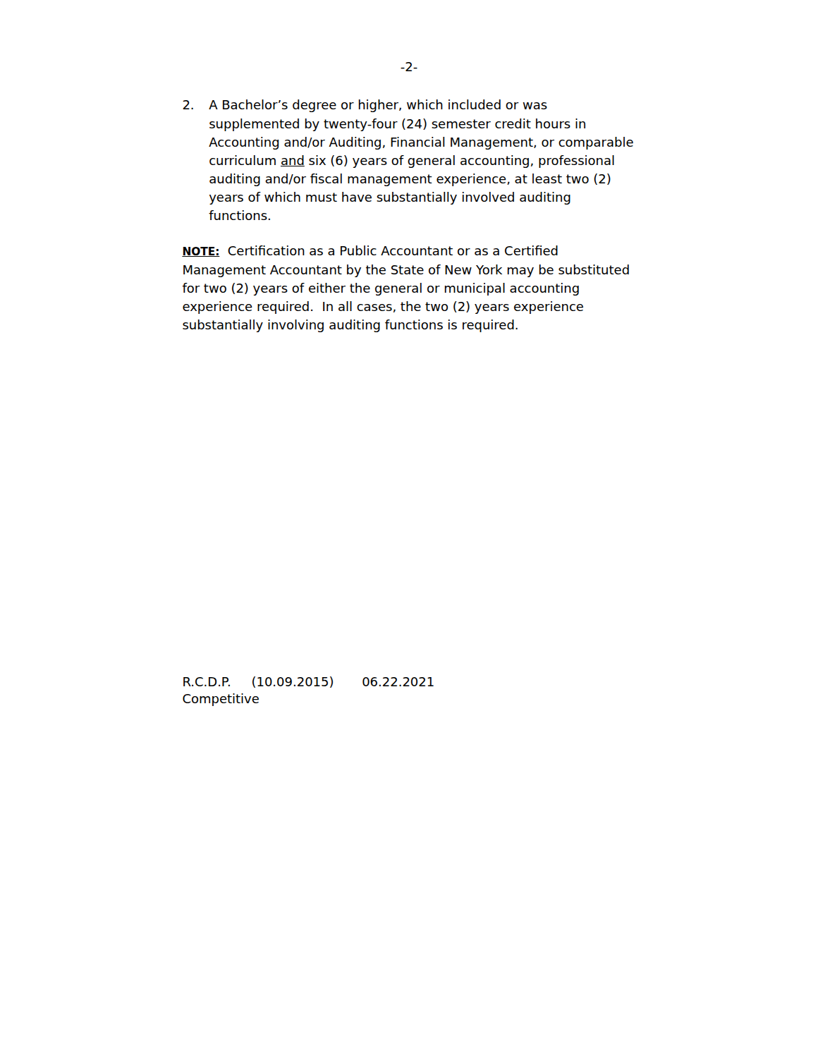-2-
2. A Bachelor’s degree or higher, which included or was supplemented by twenty-four (24) semester credit hours in Accounting and/or Auditing, Financial Management, or comparable curriculum and six (6) years of general accounting, professional auditing and/or fiscal management experience, at least two (2) years of which must have substantially involved auditing functions.
NOTE: Certification as a Public Accountant or as a Certified Management Accountant by the State of New York may be substituted for two (2) years of either the general or municipal accounting experience required. In all cases, the two (2) years experience substantially involving auditing functions is required.
R.C.D.P. (10.09.2015) 06.22.2021
Competitive